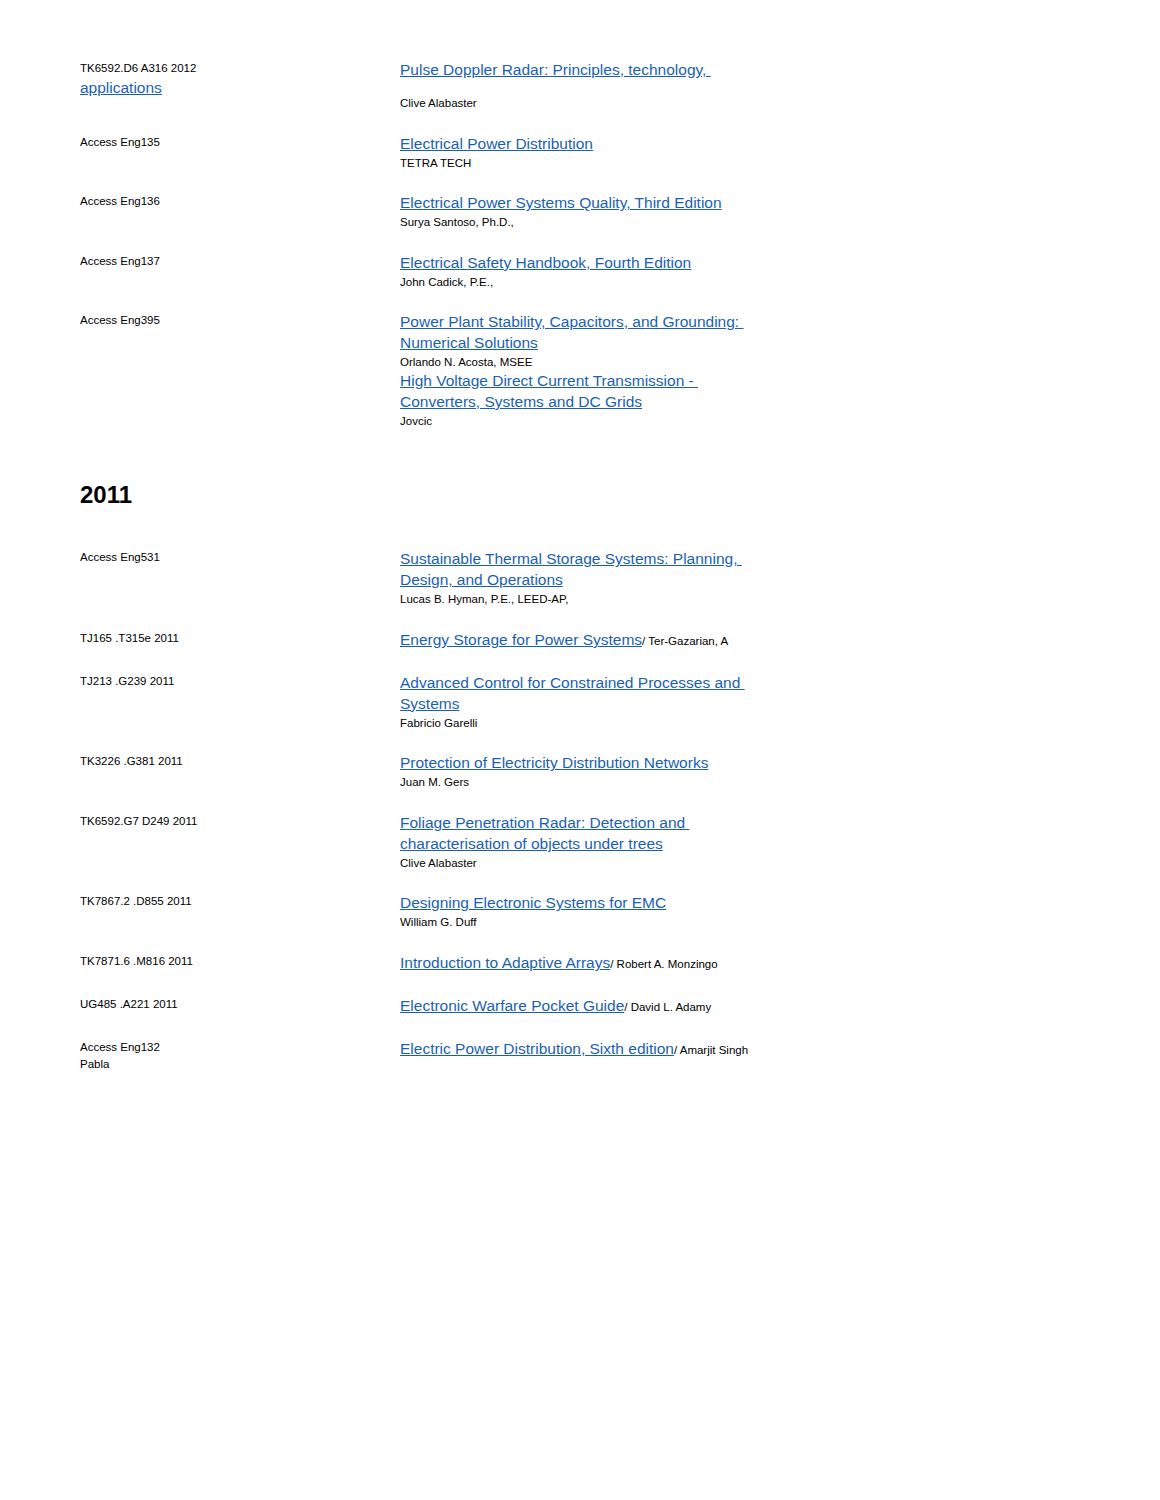| TK6592.D6 A316 2012 applications | Pulse Doppler Radar: Principles, technology, Clive Alabaster |
| Access Eng135 | Electrical Power Distribution TETRA TECH |
| Access Eng136 | Electrical Power Systems Quality, Third Edition Surya Santoso, Ph.D., |
| Access Eng137 | Electrical Safety Handbook, Fourth Edition John Cadick, P.E., |
| Access Eng395 | Power Plant Stability, Capacitors, and Grounding: Numerical Solutions Orlando N. Acosta, MSEE High Voltage Direct Current Transmission - Converters, Systems and DC Grids Jovcic |
2011
| Access Eng531 | Sustainable Thermal Storage Systems: Planning, Design, and Operations Lucas B. Hyman, P.E., LEED-AP, |
| TJ165 .T315e 2011 | Energy Storage for Power Systems / Ter-Gazarian, A |
| TJ213 .G239 2011 | Advanced Control for Constrained Processes and Systems Fabricio Garelli |
| TK3226 .G381 2011 | Protection of Electricity Distribution Networks Juan M. Gers |
| TK6592.G7 D249 2011 | Foliage Penetration Radar: Detection and characterisation of objects under trees Clive Alabaster |
| TK7867.2 .D855 2011 | Designing Electronic Systems for EMC William G. Duff |
| TK7871.6 .M816 2011 | Introduction to Adaptive Arrays / Robert A. Monzingo |
| UG485 .A221 2011 | Electronic Warfare Pocket Guide / David L. Adamy |
| Access Eng132 Pabla | Electric Power Distribution, Sixth edition / Amarjit Singh |